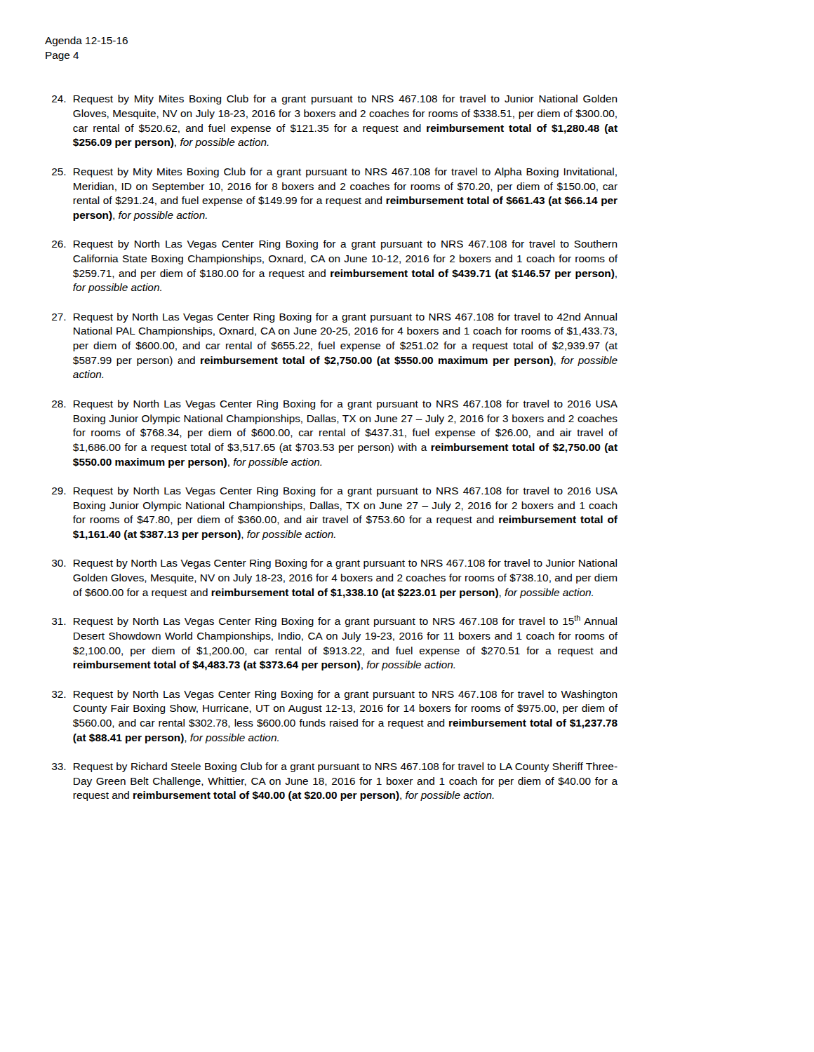Agenda 12-15-16
Page 4
Request by Mity Mites Boxing Club for a grant pursuant to NRS 467.108 for travel to Junior National Golden Gloves, Mesquite, NV on July 18-23, 2016 for 3 boxers and 2 coaches for rooms of $338.51, per diem of $300.00, car rental of $520.62, and fuel expense of $121.35 for a request and reimbursement total of $1,280.48 (at $256.09 per person), for possible action.
Request by Mity Mites Boxing Club for a grant pursuant to NRS 467.108 for travel to Alpha Boxing Invitational, Meridian, ID on September 10, 2016 for 8 boxers and 2 coaches for rooms of $70.20, per diem of $150.00, car rental of $291.24, and fuel expense of $149.99 for a request and reimbursement total of $661.43 (at $66.14 per person), for possible action.
Request by North Las Vegas Center Ring Boxing for a grant pursuant to NRS 467.108 for travel to Southern California State Boxing Championships, Oxnard, CA on June 10-12, 2016 for 2 boxers and 1 coach for rooms of $259.71, and per diem of $180.00 for a request and reimbursement total of $439.71 (at $146.57 per person), for possible action.
Request by North Las Vegas Center Ring Boxing for a grant pursuant to NRS 467.108 for travel to 42nd Annual National PAL Championships, Oxnard, CA on June 20-25, 2016 for 4 boxers and 1 coach for rooms of $1,433.73, per diem of $600.00, and car rental of $655.22, fuel expense of $251.02 for a request total of $2,939.97 (at $587.99 per person) and reimbursement total of $2,750.00 (at $550.00 maximum per person), for possible action.
Request by North Las Vegas Center Ring Boxing for a grant pursuant to NRS 467.108 for travel to 2016 USA Boxing Junior Olympic National Championships, Dallas, TX on June 27 – July 2, 2016 for 3 boxers and 2 coaches for rooms of $768.34, per diem of $600.00, car rental of $437.31, fuel expense of $26.00, and air travel of $1,686.00 for a request total of $3,517.65 (at $703.53 per person) with a reimbursement total of $2,750.00 (at $550.00 maximum per person), for possible action.
Request by North Las Vegas Center Ring Boxing for a grant pursuant to NRS 467.108 for travel to 2016 USA Boxing Junior Olympic National Championships, Dallas, TX on June 27 – July 2, 2016 for 2 boxers and 1 coach for rooms of $47.80, per diem of $360.00, and air travel of $753.60 for a request and reimbursement total of $1,161.40 (at $387.13 per person), for possible action.
Request by North Las Vegas Center Ring Boxing for a grant pursuant to NRS 467.108 for travel to Junior National Golden Gloves, Mesquite, NV on July 18-23, 2016 for 4 boxers and 2 coaches for rooms of $738.10, and per diem of $600.00 for a request and reimbursement total of $1,338.10 (at $223.01 per person), for possible action.
Request by North Las Vegas Center Ring Boxing for a grant pursuant to NRS 467.108 for travel to 15th Annual Desert Showdown World Championships, Indio, CA on July 19-23, 2016 for 11 boxers and 1 coach for rooms of $2,100.00, per diem of $1,200.00, car rental of $913.22, and fuel expense of $270.51 for a request and reimbursement total of $4,483.73 (at $373.64 per person), for possible action.
Request by North Las Vegas Center Ring Boxing for a grant pursuant to NRS 467.108 for travel to Washington County Fair Boxing Show, Hurricane, UT on August 12-13, 2016 for 14 boxers for rooms of $975.00, per diem of $560.00, and car rental $302.78, less $600.00 funds raised for a request and reimbursement total of $1,237.78 (at $88.41 per person), for possible action.
Request by Richard Steele Boxing Club for a grant pursuant to NRS 467.108 for travel to LA County Sheriff Three-Day Green Belt Challenge, Whittier, CA on June 18, 2016 for 1 boxer and 1 coach for per diem of $40.00 for a request and reimbursement total of $40.00 (at $20.00 per person), for possible action.